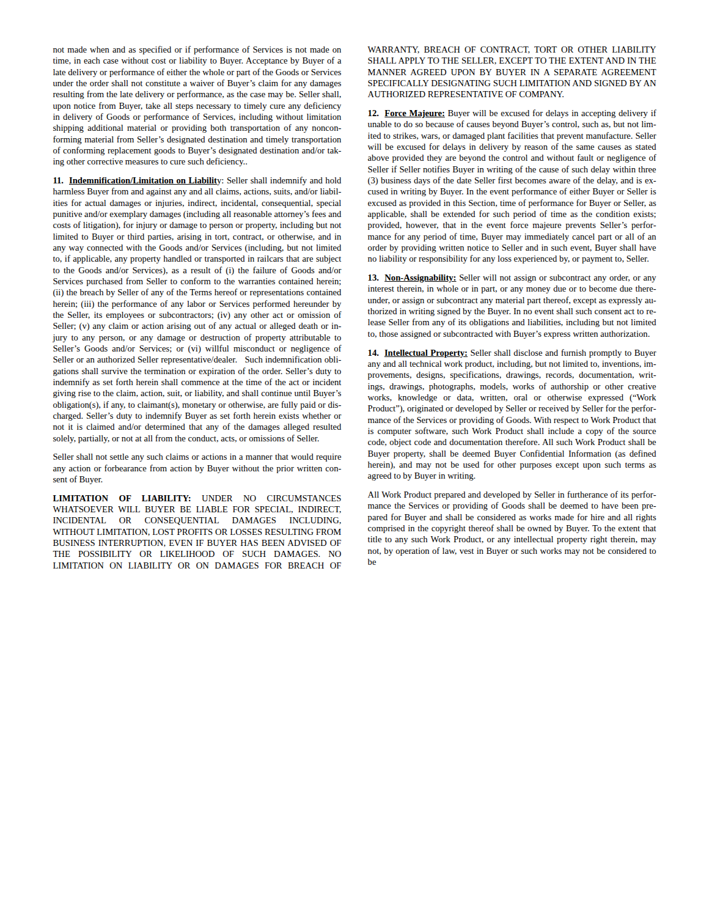not made when and as specified or if performance of Services is not made on time, in each case without cost or liability to Buyer. Acceptance by Buyer of a late delivery or performance of either the whole or part of the Goods or Services under the order shall not constitute a waiver of Buyer’s claim for any damages resulting from the late delivery or performance, as the case may be. Seller shall, upon notice from Buyer, take all steps necessary to timely cure any deficiency in delivery of Goods or performance of Services, including without limitation shipping additional material or providing both transportation of any nonconforming material from Seller’s designated destination and timely transportation of conforming replacement goods to Buyer’s designated destination and/or taking other corrective measures to cure such deficiency..
11. Indemnification/Limitation on Liability: Seller shall indemnify and hold harmless Buyer from and against any and all claims, actions, suits, and/or liabilities for actual damages or injuries, indirect, incidental, consequential, special punitive and/or exemplary damages (including all reasonable attorney’s fees and costs of litigation), for injury or damage to person or property, including but not limited to Buyer or third parties, arising in tort, contract, or otherwise, and in any way connected with the Goods and/or Services (including, but not limited to, if applicable, any property handled or transported in railcars that are subject to the Goods and/or Services), as a result of (i) the failure of Goods and/or Services purchased from Seller to conform to the warranties contained herein; (ii) the breach by Seller of any of the Terms hereof or representations contained herein; (iii) the performance of any labor or Services performed hereunder by the Seller, its employees or subcontractors; (iv) any other act or omission of Seller; (v) any claim or action arising out of any actual or alleged death or injury to any person, or any damage or destruction of property attributable to Seller’s Goods and/or Services; or (vi) willful misconduct or negligence of Seller or an authorized Seller representative/dealer. Such indemnification obligations shall survive the termination or expiration of the order. Seller’s duty to indemnify as set forth herein shall commence at the time of the act or incident giving rise to the claim, action, suit, or liability, and shall continue until Buyer’s obligation(s), if any, to claimant(s), monetary or otherwise, are fully paid or discharged. Seller’s duty to indemnify Buyer as set forth herein exists whether or not it is claimed and/or determined that any of the damages alleged resulted solely, partially, or not at all from the conduct, acts, or omissions of Seller.
Seller shall not settle any such claims or actions in a manner that would require any action or forbearance from action by Buyer without the prior written consent of Buyer.
LIMITATION OF LIABILITY: UNDER NO CIRCUMSTANCES WHATSOEVER WILL BUYER BE LIABLE FOR SPECIAL, INDIRECT, INCIDENTAL OR CONSEQUENTIAL DAMAGES INCLUDING, WITHOUT LIMITATION, LOST PROFITS OR LOSSES RESULTING FROM BUSINESS INTERRUPTION, EVEN IF BUYER HAS BEEN ADVISED OF THE POSSIBILITY OR LIKELIHOOD OF SUCH DAMAGES. NO LIMITATION ON LIABILITY OR ON DAMAGES FOR BREACH OF WARRANTY, BREACH OF CONTRACT, TORT OR OTHER LIABILITY SHALL APPLY TO THE SELLER, EXCEPT TO THE EXTENT AND IN THE MANNER AGREED UPON BY BUYER IN A SEPARATE AGREEMENT SPECIFICALLY DESIGNATING SUCH LIMITATION AND SIGNED BY AN AUTHORIZED REPRESENTATIVE OF COMPANY.
12. Force Majeure: Buyer will be excused for delays in accepting delivery if unable to do so because of causes beyond Buyer’s control, such as, but not limited to strikes, wars, or damaged plant facilities that prevent manufacture. Seller will be excused for delays in delivery by reason of the same causes as stated above provided they are beyond the control and without fault or negligence of Seller if Seller notifies Buyer in writing of the cause of such delay within three (3) business days of the date Seller first becomes aware of the delay, and is excused in writing by Buyer. In the event performance of either Buyer or Seller is excused as provided in this Section, time of performance for Buyer or Seller, as applicable, shall be extended for such period of time as the condition exists; provided, however, that in the event force majeure prevents Seller’s performance for any period of time, Buyer may immediately cancel part or all of an order by providing written notice to Seller and in such event, Buyer shall have no liability or responsibility for any loss experienced by, or payment to, Seller.
13. Non-Assignability: Seller will not assign or subcontract any order, or any interest therein, in whole or in part, or any money due or to become due thereunder, or assign or subcontract any material part thereof, except as expressly authorized in writing signed by the Buyer. In no event shall such consent act to release Seller from any of its obligations and liabilities, including but not limited to, those assigned or subcontracted with Buyer’s express written authorization.
14. Intellectual Property: Seller shall disclose and furnish promptly to Buyer any and all technical work product, including, but not limited to, inventions, improvements, designs, specifications, drawings, records, documentation, writings, drawings, photographs, models, works of authorship or other creative works, knowledge or data, written, oral or otherwise expressed (“Work Product”), originated or developed by Seller or received by Seller for the performance of the Services or providing of Goods. With respect to Work Product that is computer software, such Work Product shall include a copy of the source code, object code and documentation therefore. All such Work Product shall be Buyer property, shall be deemed Buyer Confidential Information (as defined herein), and may not be used for other purposes except upon such terms as agreed to by Buyer in writing.
All Work Product prepared and developed by Seller in furtherance of its performance the Services or providing of Goods shall be deemed to have been prepared for Buyer and shall be considered as works made for hire and all rights comprised in the copyright thereof shall be owned by Buyer. To the extent that title to any such Work Product, or any intellectual property right therein, may not, by operation of law, vest in Buyer or such works may not be considered to be